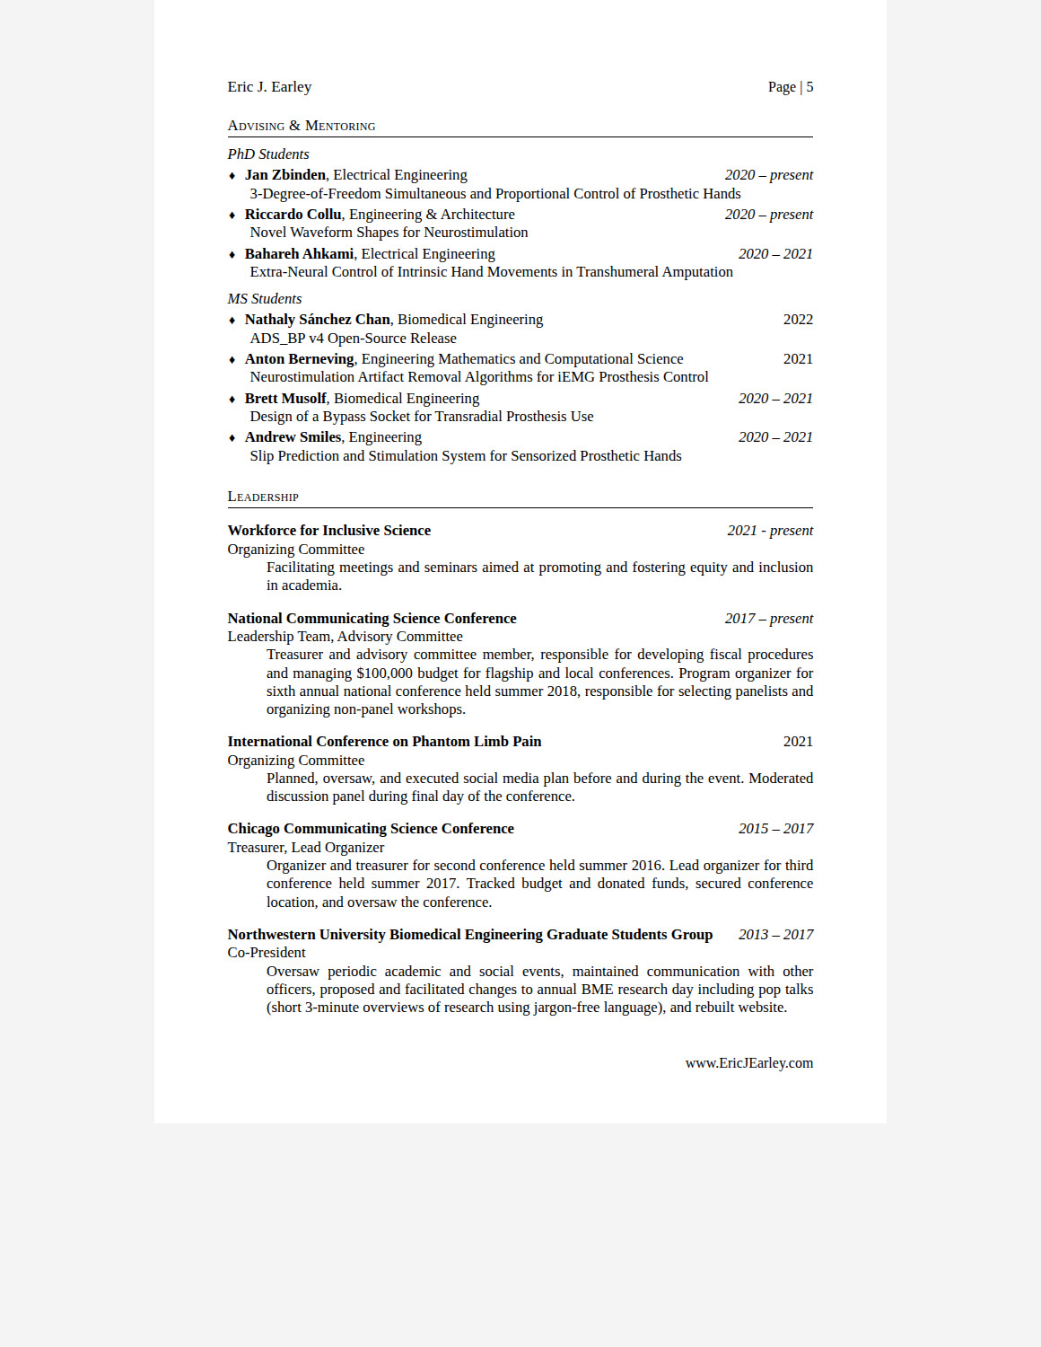Eric J. Earley Page | 5
Advising & Mentoring
PhD Students
Jan Zbinden, Electrical Engineering
2020 – present
3-Degree-of-Freedom Simultaneous and Proportional Control of Prosthetic Hands
Riccardo Collu, Engineering & Architecture
2020 – present
Novel Waveform Shapes for Neurostimulation
Bahareh Ahkami, Electrical Engineering
2020 – 2021
Extra-Neural Control of Intrinsic Hand Movements in Transhumeral Amputation
MS Students
Nathaly Sánchez Chan, Biomedical Engineering
2022
ADS_BP v4 Open-Source Release
Anton Berneving, Engineering Mathematics and Computational Science
2021
Neurostimulation Artifact Removal Algorithms for iEMG Prosthesis Control
Brett Musolf, Biomedical Engineering
2020 – 2021
Design of a Bypass Socket for Transradial Prosthesis Use
Andrew Smiles, Engineering
2020 – 2021
Slip Prediction and Stimulation System for Sensorized Prosthetic Hands
Leadership
Workforce for Inclusive Science
2021 - present
Organizing Committee Facilitating meetings and seminars aimed at promoting and fostering equity and inclusion in academia.
National Communicating Science Conference
2017 – present
Leadership Team, Advisory Committee Treasurer and advisory committee member, responsible for developing fiscal procedures and managing $100,000 budget for flagship and local conferences. Program organizer for sixth annual national conference held summer 2018, responsible for selecting panelists and organizing non-panel workshops.
International Conference on Phantom Limb Pain
2021
Organizing Committee Planned, oversaw, and executed social media plan before and during the event. Moderated discussion panel during final day of the conference.
Chicago Communicating Science Conference
2015 – 2017
Treasurer, Lead Organizer Organizer and treasurer for second conference held summer 2016. Lead organizer for third conference held summer 2017. Tracked budget and donated funds, secured conference location, and oversaw the conference.
Northwestern University Biomedical Engineering Graduate Students Group
2013 – 2017
Co-President Oversaw periodic academic and social events, maintained communication with other officers, proposed and facilitated changes to annual BME research day including pop talks (short 3-minute overviews of research using jargon-free language), and rebuilt website.
www.EricJEarley.com